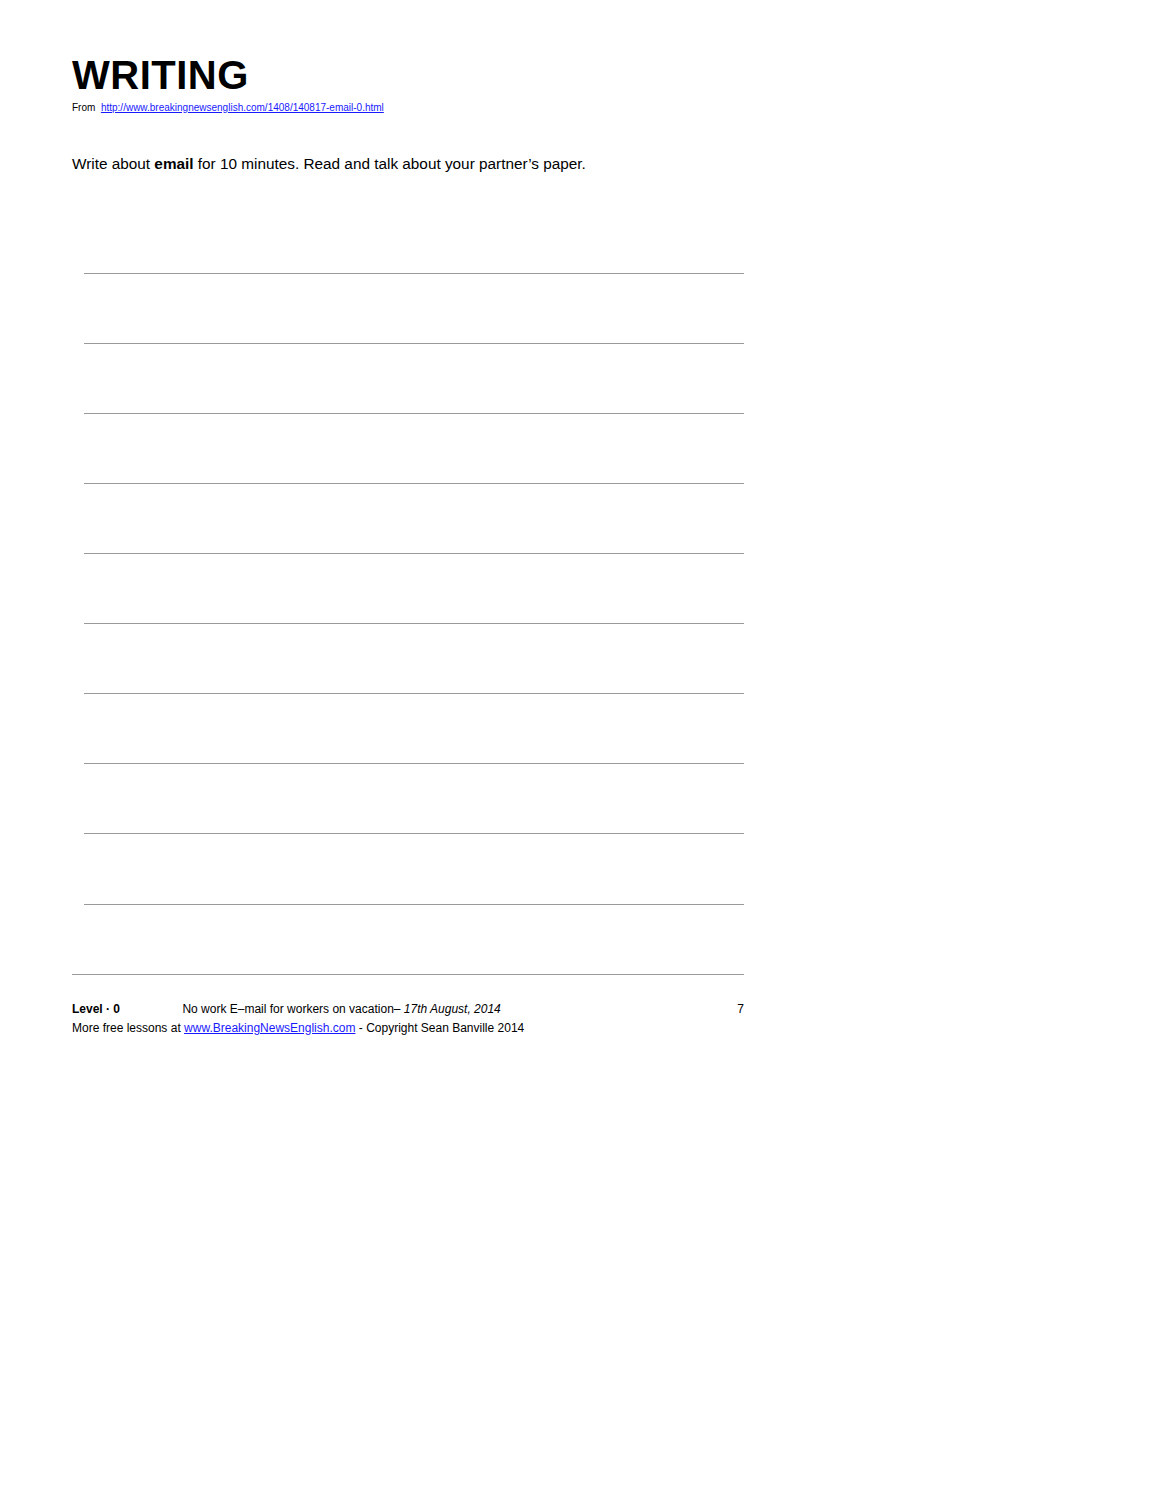WRITING
From http://www.breakingnewsenglish.com/1408/140817-email-0.html
Write about email for 10 minutes. Read and talk about your partner’s paper.
Level · 0
No work E–mail for workers on vacation– 17th August, 2014
7
More free lessons at www.BreakingNewsEnglish.com - Copyright Sean Banville 2014